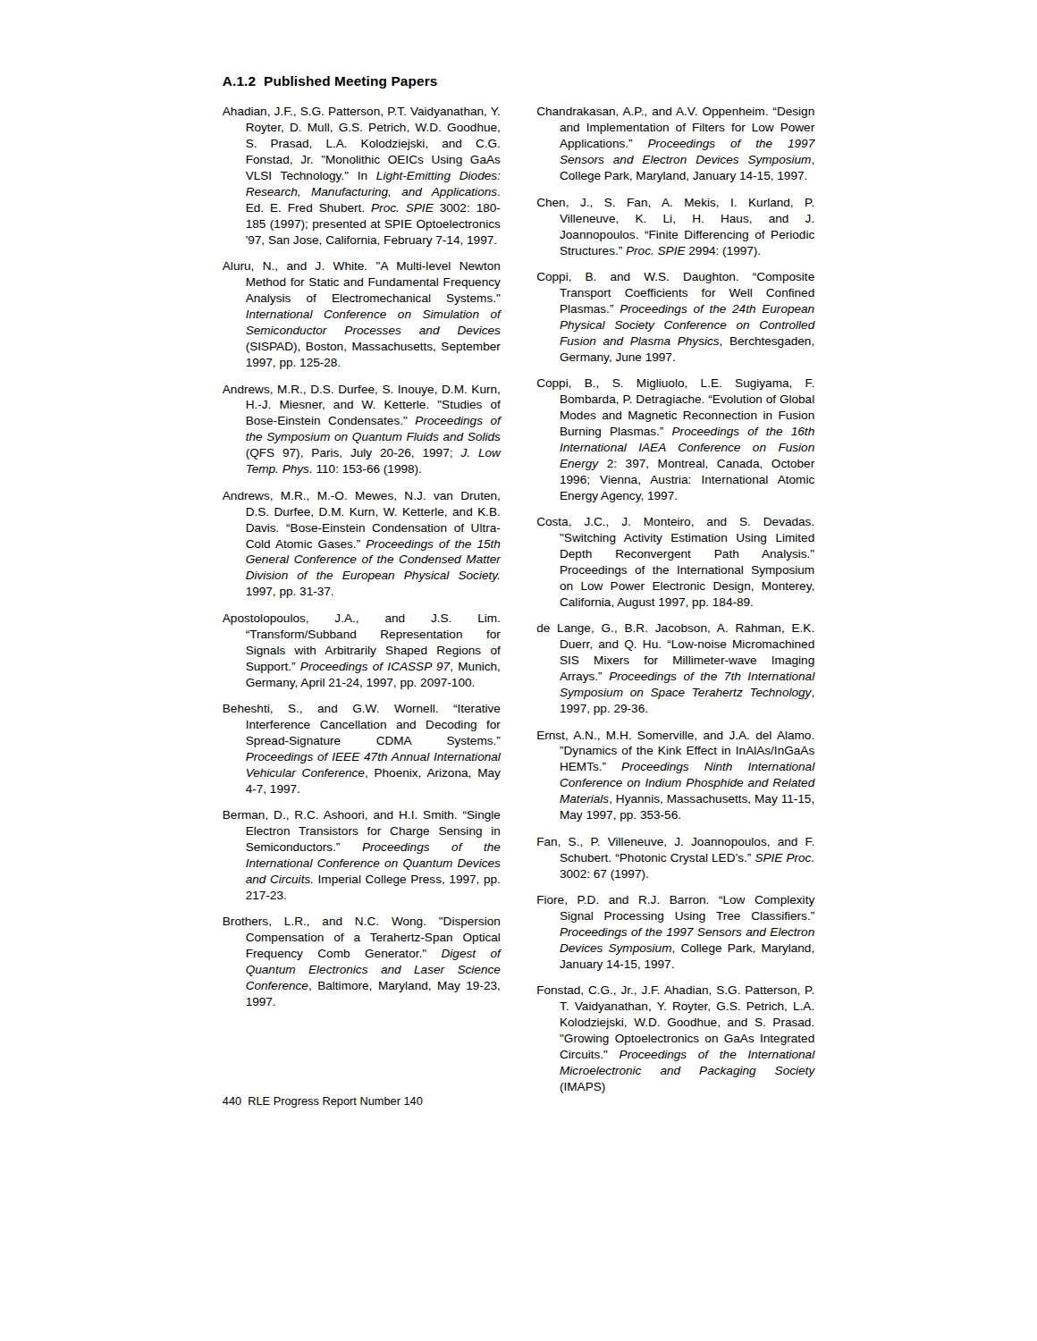A.1.2 Published Meeting Papers
Ahadian, J.F., S.G. Patterson, P.T. Vaidyanathan, Y. Royter, D. Mull, G.S. Petrich, W.D. Goodhue, S. Prasad, L.A. Kolodziejski, and C.G. Fonstad, Jr. "Monolithic OEICs Using GaAs VLSI Technology." In Light-Emitting Diodes: Research, Manufacturing, and Applications. Ed. E. Fred Shubert. Proc. SPIE 3002: 180-185 (1997); presented at SPIE Optoelectronics '97, San Jose, California, February 7-14, 1997.
Aluru, N., and J. White. "A Multi-level Newton Method for Static and Fundamental Frequency Analysis of Electromechanical Systems." International Conference on Simulation of Semiconductor Processes and Devices (SISPAD), Boston, Massachusetts, September 1997, pp. 125-28.
Andrews, M.R., D.S. Durfee, S. Inouye, D.M. Kurn, H.-J. Miesner, and W. Ketterle. "Studies of Bose-Einstein Condensates." Proceedings of the Symposium on Quantum Fluids and Solids (QFS 97), Paris, July 20-26, 1997; J. Low Temp. Phys. 110: 153-66 (1998).
Andrews, M.R., M.-O. Mewes, N.J. van Druten, D.S. Durfee, D.M. Kurn, W. Ketterle, and K.B. Davis. “Bose-Einstein Condensation of Ultra-Cold Atomic Gases.” Proceedings of the 15th General Conference of the Condensed Matter Division of the European Physical Society. 1997, pp. 31-37.
Apostolopoulos, J.A., and J.S. Lim. “Transform/Subband Representation for Signals with Arbitrarily Shaped Regions of Support.” Proceedings of ICASSP 97, Munich, Germany, April 21-24, 1997, pp. 2097-100.
Beheshti, S., and G.W. Wornell. “Iterative Interference Cancellation and Decoding for Spread-Signature CDMA Systems.” Proceedings of IEEE 47th Annual International Vehicular Conference, Phoenix, Arizona, May 4-7, 1997.
Berman, D., R.C. Ashoori, and H.I. Smith. “Single Electron Transistors for Charge Sensing in Semiconductors.” Proceedings of the International Conference on Quantum Devices and Circuits. Imperial College Press, 1997, pp. 217-23.
Brothers, L.R., and N.C. Wong. "Dispersion Compensation of a Terahertz-Span Optical Frequency Comb Generator." Digest of Quantum Electronics and Laser Science Conference, Baltimore, Maryland, May 19-23, 1997.
Chandrakasan, A.P., and A.V. Oppenheim. “Design and Implementation of Filters for Low Power Applications.” Proceedings of the 1997 Sensors and Electron Devices Symposium, College Park, Maryland, January 14-15, 1997.
Chen, J., S. Fan, A. Mekis, I. Kurland, P. Villeneuve, K. Li, H. Haus, and J. Joannopoulos. “Finite Differencing of Periodic Structures.” Proc. SPIE 2994: (1997).
Coppi, B. and W.S. Daughton. “Composite Transport Coefficients for Well Confined Plasmas.” Proceedings of the 24th European Physical Society Conference on Controlled Fusion and Plasma Physics, Berchtesgaden, Germany, June 1997.
Coppi, B., S. Migliuolo, L.E. Sugiyama, F. Bombarda, P. Detragiache. “Evolution of Global Modes and Magnetic Reconnection in Fusion Burning Plasmas.” Proceedings of the 16th International IAEA Conference on Fusion Energy 2: 397, Montreal, Canada, October 1996; Vienna, Austria: International Atomic Energy Agency, 1997.
Costa, J.C., J. Monteiro, and S. Devadas. "Switching Activity Estimation Using Limited Depth Reconvergent Path Analysis." Proceedings of the International Symposium on Low Power Electronic Design, Monterey, California, August 1997, pp. 184-89.
de Lange, G., B.R. Jacobson, A. Rahman, E.K. Duerr, and Q. Hu. “Low-noise Micromachined SIS Mixers for Millimeter-wave Imaging Arrays.” Proceedings of the 7th International Symposium on Space Terahertz Technology, 1997, pp. 29-36.
Ernst, A.N., M.H. Somerville, and J.A. del Alamo. ”Dynamics of the Kink Effect in InAlAs/InGaAs HEMTs.” Proceedings Ninth International Conference on Indium Phosphide and Related Materials, Hyannis, Massachusetts, May 11-15, May 1997, pp. 353-56.
Fan, S., P. Villeneuve, J. Joannopoulos, and F. Schubert. “Photonic Crystal LED’s.” SPIE Proc. 3002: 67 (1997).
Fiore, P.D. and R.J. Barron. “Low Complexity Signal Processing Using Tree Classifiers.” Proceedings of the 1997 Sensors and Electron Devices Symposium, College Park, Maryland, January 14-15, 1997.
Fonstad, C.G., Jr., J.F. Ahadian, S.G. Patterson, P. T. Vaidyanathan, Y. Royter, G.S. Petrich, L.A. Kolodziejski, W.D. Goodhue, and S. Prasad. "Growing Optoelectronics on GaAs Integrated Circuits." Proceedings of the International Microelectronic and Packaging Society (IMAPS)
440 RLE Progress Report Number 140